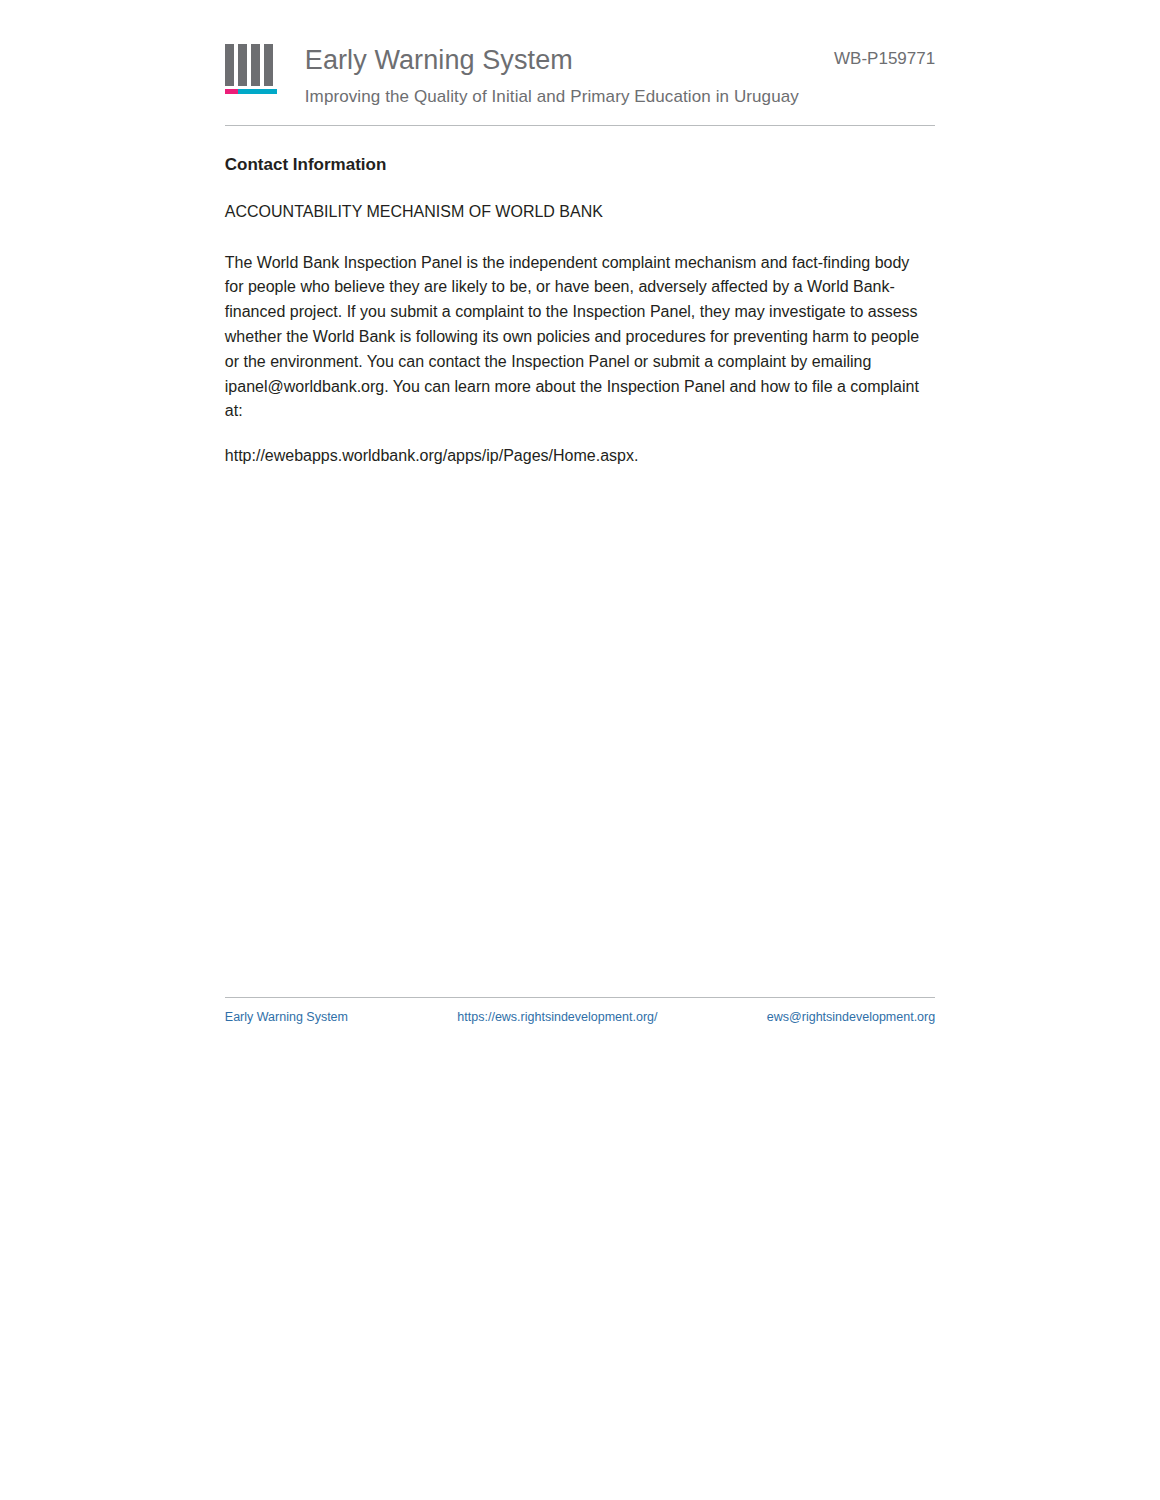Early Warning System
Improving the Quality of Initial and Primary Education in Uruguay
WB-P159771
Contact Information
ACCOUNTABILITY MECHANISM OF WORLD BANK
The World Bank Inspection Panel is the independent complaint mechanism and fact-finding body for people who believe they are likely to be, or have been, adversely affected by a World Bank-financed project. If you submit a complaint to the Inspection Panel, they may investigate to assess whether the World Bank is following its own policies and procedures for preventing harm to people or the environment. You can contact the Inspection Panel or submit a complaint by emailing ipanel@worldbank.org. You can learn more about the Inspection Panel and how to file a complaint at:
http://ewebapps.worldbank.org/apps/ip/Pages/Home.aspx.
Early Warning System
https://ews.rightsindevelopment.org/
ews@rightsindevelopment.org